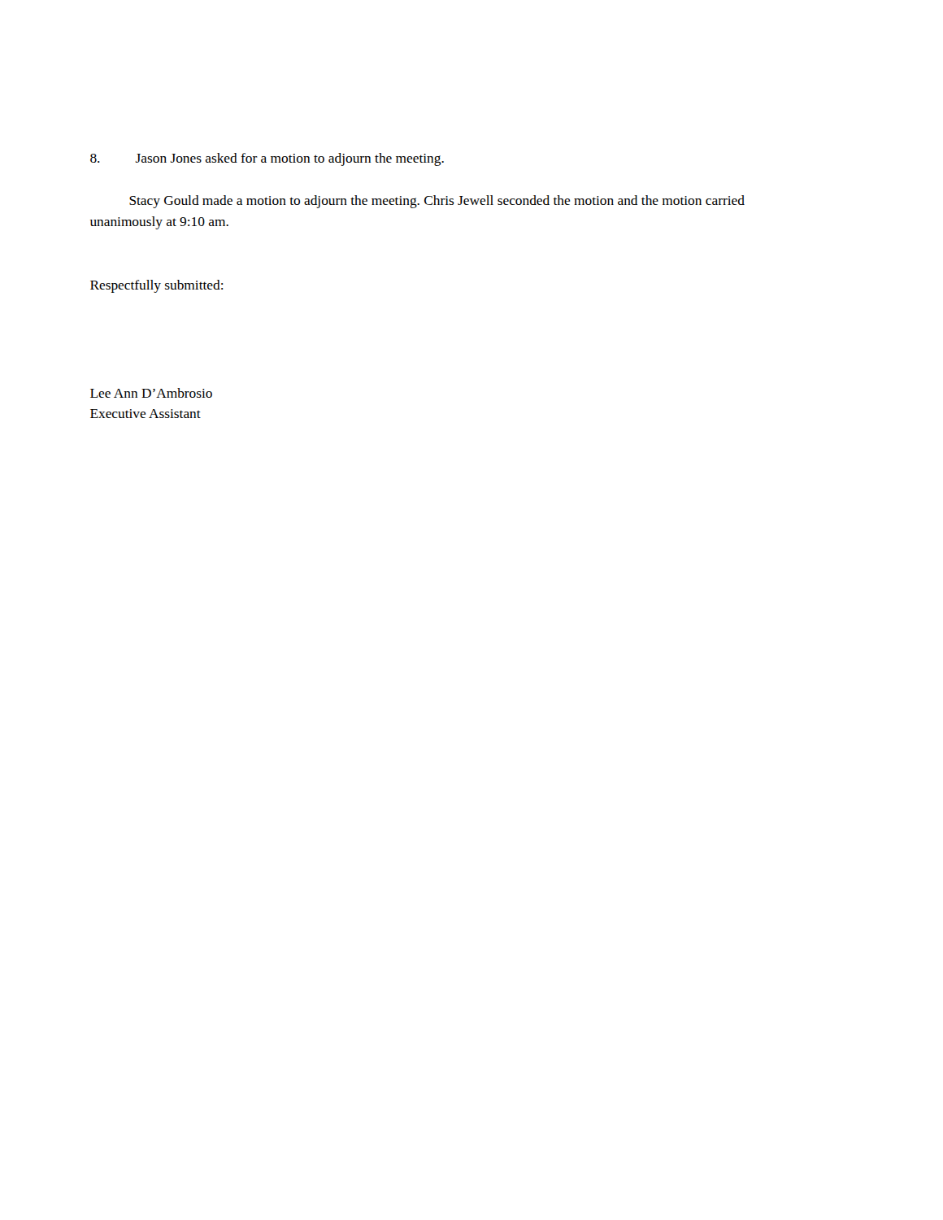8. Jason Jones asked for a motion to adjourn the meeting.
Stacy Gould made a motion to adjourn the meeting. Chris Jewell seconded the motion and the motion carried unanimously at 9:10 am.
Respectfully submitted:
Lee Ann D’Ambrosio
Executive Assistant